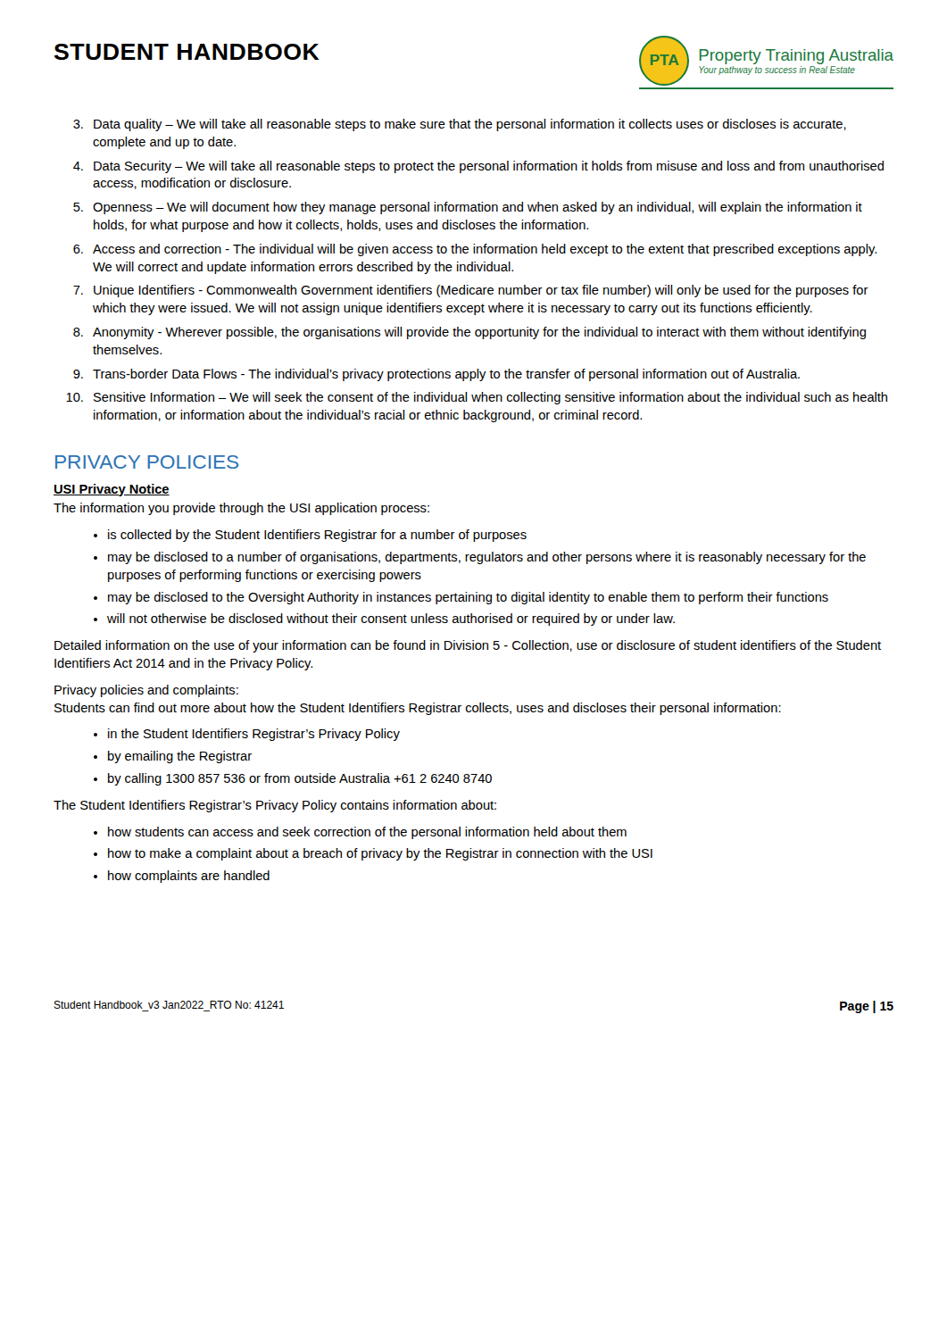STUDENT HANDBOOK
PTA
Property Training Australia
Your pathway to success in Real Estate
Data quality – We will take all reasonable steps to make sure that the personal information it collects uses or discloses is accurate, complete and up to date.
Data Security – We will take all reasonable steps to protect the personal information it holds from misuse and loss and from unauthorised access, modification or disclosure.
Openness – We will document how they manage personal information and when asked by an individual, will explain the information it holds, for what purpose and how it collects, holds, uses and discloses the information.
Access and correction - The individual will be given access to the information held except to the extent that prescribed exceptions apply. We will correct and update information errors described by the individual.
Unique Identifiers - Commonwealth Government identifiers (Medicare number or tax file number) will only be used for the purposes for which they were issued. We will not assign unique identifiers except where it is necessary to carry out its functions efficiently.
Anonymity - Wherever possible, the organisations will provide the opportunity for the individual to interact with them without identifying themselves.
Trans-border Data Flows - The individual’s privacy protections apply to the transfer of personal information out of Australia.
Sensitive Information – We will seek the consent of the individual when collecting sensitive information about the individual such as health information, or information about the individual’s racial or ethnic background, or criminal record.
PRIVACY POLICIES
USI Privacy Notice
The information you provide through the USI application process:
is collected by the Student Identifiers Registrar for a number of purposes
may be disclosed to a number of organisations, departments, regulators and other persons where it is reasonably necessary for the purposes of performing functions or exercising powers
may be disclosed to the Oversight Authority in instances pertaining to digital identity to enable them to perform their functions
will not otherwise be disclosed without their consent unless authorised or required by or under law.
Detailed information on the use of your information can be found in Division 5 - Collection, use or disclosure of student identifiers of the Student Identifiers Act 2014 and in the Privacy Policy.
Privacy policies and complaints:
Students can find out more about how the Student Identifiers Registrar collects, uses and discloses their personal information:
in the Student Identifiers Registrar’s Privacy Policy
by emailing the Registrar
by calling 1300 857 536 or from outside Australia +61 2 6240 8740
The Student Identifiers Registrar’s Privacy Policy contains information about:
how students can access and seek correction of the personal information held about them
how to make a complaint about a breach of privacy by the Registrar in connection with the USI
how complaints are handled
Student Handbook_v3 Jan2022_RTO No: 41241
Page | 15